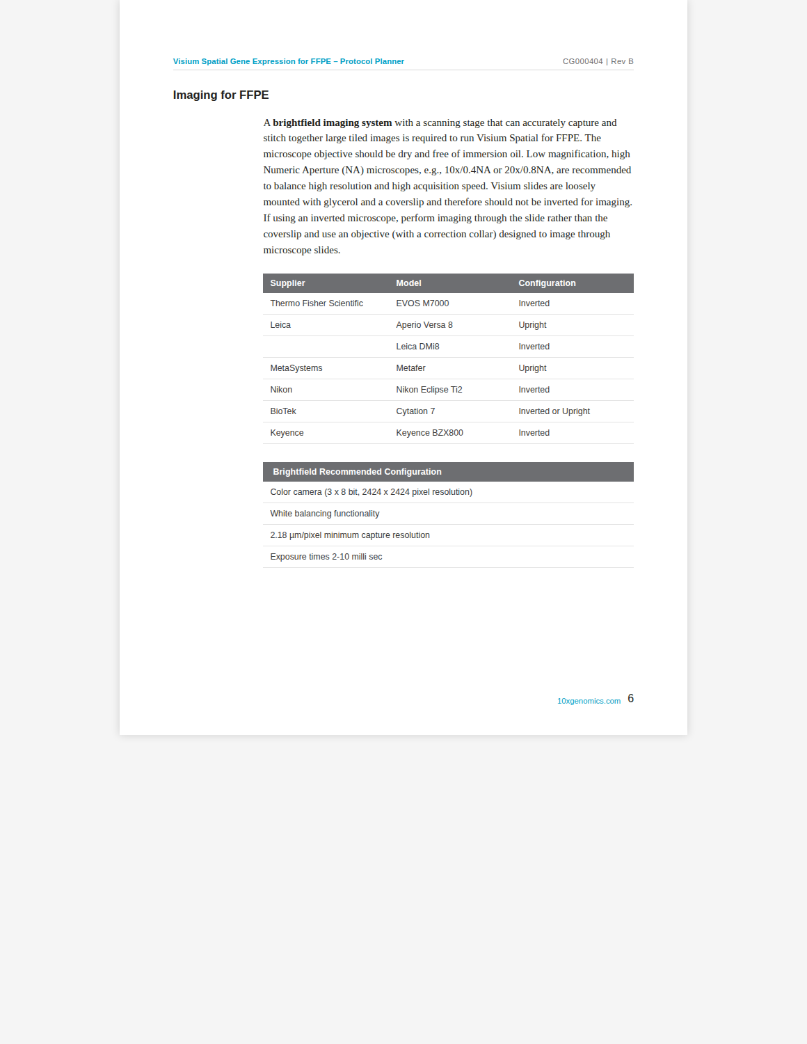Visium Spatial Gene Expression for FFPE – Protocol Planner
CG000404|Rev B
Imaging for FFPE
A brightfield imaging system with a scanning stage that can accurately capture and stitch together large tiled images is required to run Visium Spatial for FFPE. The microscope objective should be dry and free of immersion oil. Low magnification, high Numeric Aperture (NA) microscopes, e.g., 10x/0.4NA or 20x/0.8NA, are recommended to balance high resolution and high acquisition speed. Visium slides are loosely mounted with glycerol and a coverslip and therefore should not be inverted for imaging. If using an inverted microscope, perform imaging through the slide rather than the coverslip and use an objective (with a correction collar) designed to image through microscope slides.
| Supplier | Model | Configuration |
| --- | --- | --- |
| Thermo Fisher Scientific | EVOS M7000 | Inverted |
| Leica | Aperio Versa 8 | Upright |
| | Leica DMi8 | Inverted |
| MetaSystems | Metafer | Upright |
| Nikon | Nikon Eclipse Ti2 | Inverted |
| BioTek | Cytation 7 | Inverted or Upright |
| Keyence | Keyence BZX800 | Inverted |
| Brightfield Recommended Configuration |
| --- |
| Color camera (3 x 8 bit, 2424 x 2424 pixel resolution) |
| White balancing functionality |
| 2.18 µm/pixel minimum capture resolution |
| Exposure times 2-10 milli sec |
10xgenomics.com 6